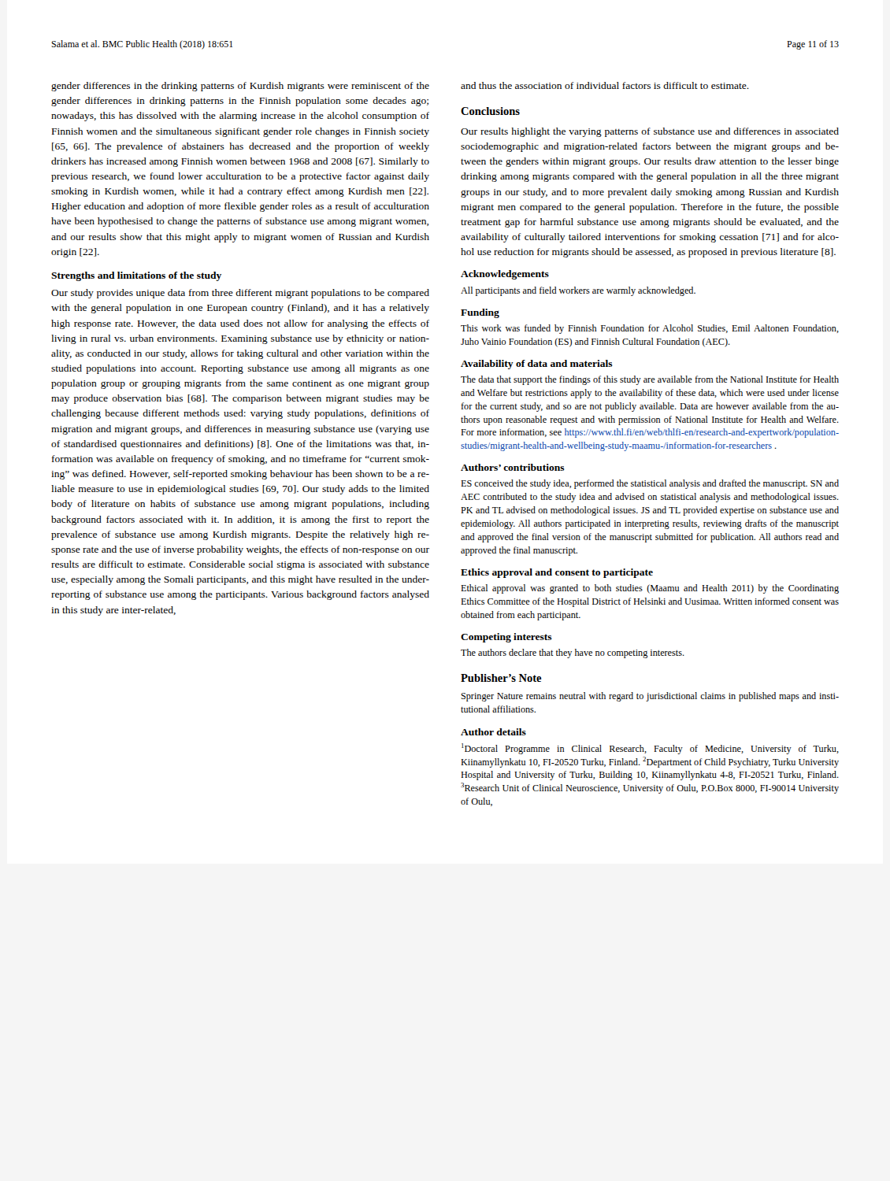Salama et al. BMC Public Health (2018) 18:651 Page 11 of 13
gender differences in the drinking patterns of Kurdish migrants were reminiscent of the gender differences in drinking patterns in the Finnish population some decades ago; nowadays, this has dissolved with the alarming increase in the alcohol consumption of Finnish women and the simultaneous significant gender role changes in Finnish society [65, 66]. The prevalence of abstainers has decreased and the proportion of weekly drinkers has increased among Finnish women between 1968 and 2008 [67]. Similarly to previous research, we found lower acculturation to be a protective factor against daily smoking in Kurdish women, while it had a contrary effect among Kurdish men [22]. Higher education and adoption of more flexible gender roles as a result of acculturation have been hypothesised to change the patterns of substance use among migrant women, and our results show that this might apply to migrant women of Russian and Kurdish origin [22].
Strengths and limitations of the study
Our study provides unique data from three different migrant populations to be compared with the general population in one European country (Finland), and it has a relatively high response rate. However, the data used does not allow for analysing the effects of living in rural vs. urban environments. Examining substance use by ethnicity or nationality, as conducted in our study, allows for taking cultural and other variation within the studied populations into account. Reporting substance use among all migrants as one population group or grouping migrants from the same continent as one migrant group may produce observation bias [68]. The comparison between migrant studies may be challenging because different methods used: varying study populations, definitions of migration and migrant groups, and differences in measuring substance use (varying use of standardised questionnaires and definitions) [8]. One of the limitations was that, information was available on frequency of smoking, and no timeframe for “current smoking” was defined. However, self-reported smoking behaviour has been shown to be a reliable measure to use in epidemiological studies [69, 70]. Our study adds to the limited body of literature on habits of substance use among migrant populations, including background factors associated with it. In addition, it is among the first to report the prevalence of substance use among Kurdish migrants. Despite the relatively high response rate and the use of inverse probability weights, the effects of non-response on our results are difficult to estimate. Considerable social stigma is associated with substance use, especially among the Somali participants, and this might have resulted in the under-reporting of substance use among the participants. Various background factors analysed in this study are inter-related,
and thus the association of individual factors is difficult to estimate.
Conclusions
Our results highlight the varying patterns of substance use and differences in associated sociodemographic and migration-related factors between the migrant groups and between the genders within migrant groups. Our results draw attention to the lesser binge drinking among migrants compared with the general population in all the three migrant groups in our study, and to more prevalent daily smoking among Russian and Kurdish migrant men compared to the general population. Therefore in the future, the possible treatment gap for harmful substance use among migrants should be evaluated, and the availability of culturally tailored interventions for smoking cessation [71] and for alcohol use reduction for migrants should be assessed, as proposed in previous literature [8].
Acknowledgements
All participants and field workers are warmly acknowledged.
Funding
This work was funded by Finnish Foundation for Alcohol Studies, Emil Aaltonen Foundation, Juho Vainio Foundation (ES) and Finnish Cultural Foundation (AEC).
Availability of data and materials
The data that support the findings of this study are available from the National Institute for Health and Welfare but restrictions apply to the availability of these data, which were used under license for the current study, and so are not publicly available. Data are however available from the authors upon reasonable request and with permission of National Institute for Health and Welfare. For more information, see https://www.thl.fi/en/web/thlfi-en/research-and-expertwork/population-studies/migrant-health-and-wellbeing-study-maamu-/information-for-researchers .
Authors’ contributions
ES conceived the study idea, performed the statistical analysis and drafted the manuscript. SN and AEC contributed to the study idea and advised on statistical analysis and methodological issues. PK and TL advised on methodological issues. JS and TL provided expertise on substance use and epidemiology. All authors participated in interpreting results, reviewing drafts of the manuscript and approved the final version of the manuscript submitted for publication. All authors read and approved the final manuscript.
Ethics approval and consent to participate
Ethical approval was granted to both studies (Maamu and Health 2011) by the Coordinating Ethics Committee of the Hospital District of Helsinki and Uusimaa. Written informed consent was obtained from each participant.
Competing interests
The authors declare that they have no competing interests.
Publisher’s Note
Springer Nature remains neutral with regard to jurisdictional claims in published maps and institutional affiliations.
Author details
1Doctoral Programme in Clinical Research, Faculty of Medicine, University of Turku, Kiinamyllynkatu 10, FI-20520 Turku, Finland. 2Department of Child Psychiatry, Turku University Hospital and University of Turku, Building 10, Kiinamyllynkatu 4-8, FI-20521 Turku, Finland. 3Research Unit of Clinical Neuroscience, University of Oulu, P.O.Box 8000, FI-90014 University of Oulu,